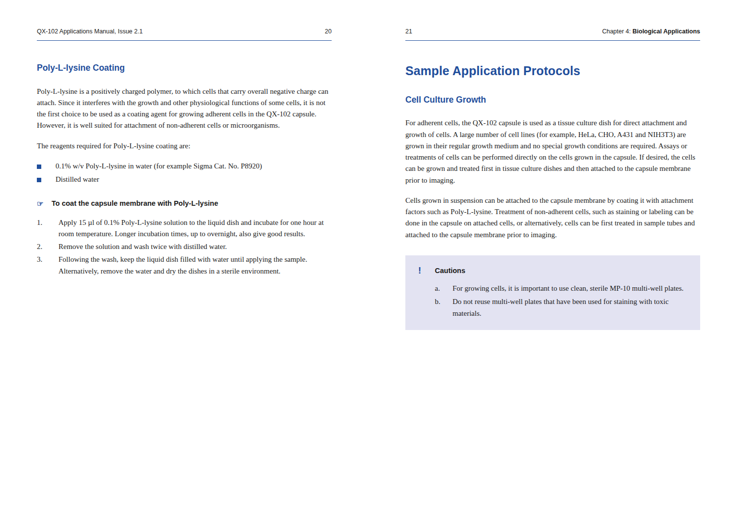QX-102 Applications Manual, Issue 2.1 20
Poly-L-lysine Coating
Poly-L-lysine is a positively charged polymer, to which cells that carry overall negative charge can attach. Since it interferes with the growth and other physiological functions of some cells, it is not the first choice to be used as a coating agent for growing adherent cells in the QX-102 capsule. However, it is well suited for attachment of non-adherent cells or microorganisms.
The reagents required for Poly-L-lysine coating are:
0.1% w/v Poly-L-lysine in water (for example Sigma Cat. No. P8920)
Distilled water
☞ To coat the capsule membrane with Poly-L-lysine
Apply 15 µl of 0.1% Poly-L-lysine solution to the liquid dish and incubate for one hour at room temperature. Longer incubation times, up to overnight, also give good results.
Remove the solution and wash twice with distilled water.
Following the wash, keep the liquid dish filled with water until applying the sample. Alternatively, remove the water and dry the dishes in a sterile environment.
21 Chapter 4: Biological Applications
Sample Application Protocols
Cell Culture Growth
For adherent cells, the QX-102 capsule is used as a tissue culture dish for direct attachment and growth of cells. A large number of cell lines (for example, HeLa, CHO, A431 and NIH3T3) are grown in their regular growth medium and no special growth conditions are required. Assays or treatments of cells can be performed directly on the cells grown in the capsule. If desired, the cells can be grown and treated first in tissue culture dishes and then attached to the capsule membrane prior to imaging.
Cells grown in suspension can be attached to the capsule membrane by coating it with attachment factors such as Poly-L-lysine. Treatment of non-adherent cells, such as staining or labeling can be done in the capsule on attached cells, or alternatively, cells can be first treated in sample tubes and attached to the capsule membrane prior to imaging.
! Cautions
For growing cells, it is important to use clean, sterile MP-10 multi-well plates.
Do not reuse multi-well plates that have been used for staining with toxic materials.